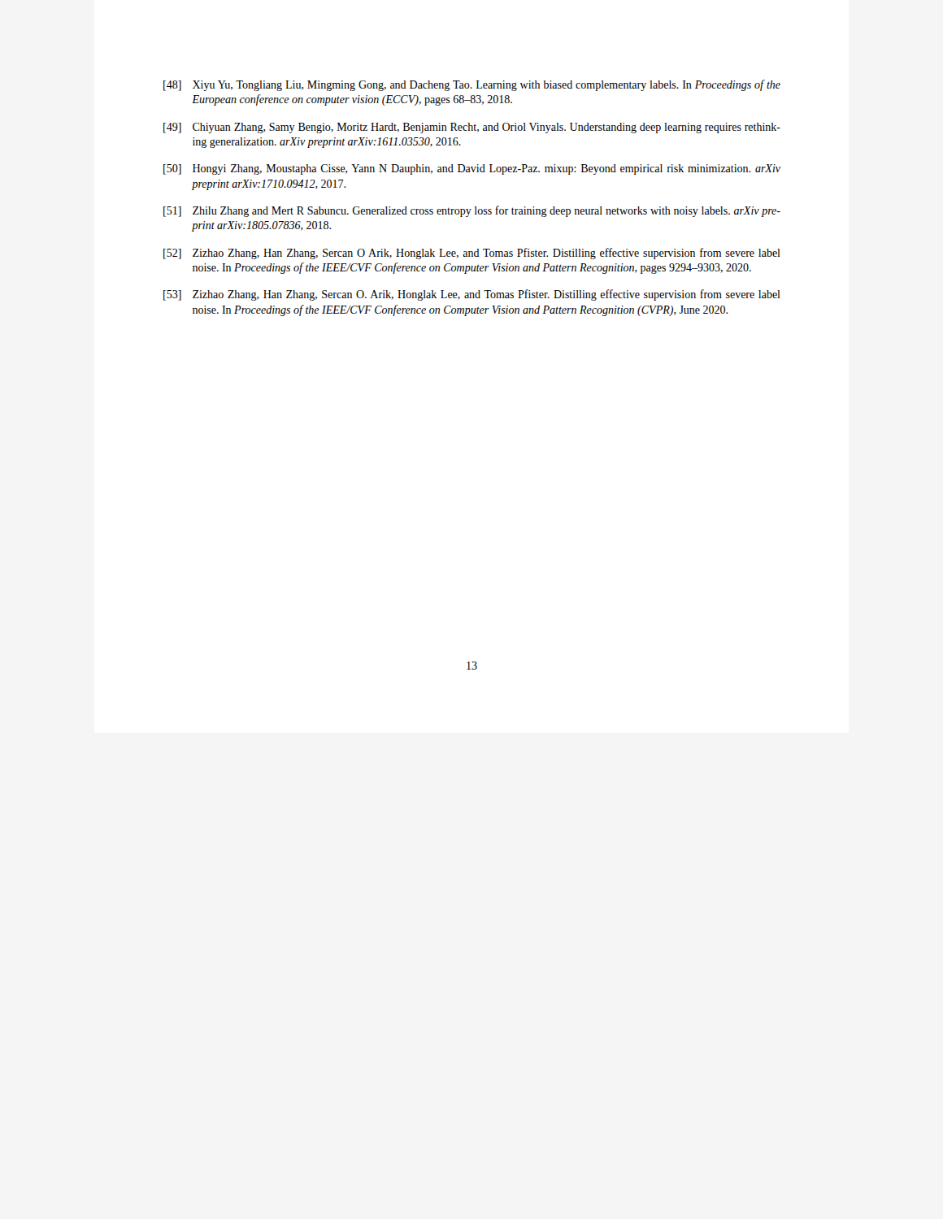[48] Xiyu Yu, Tongliang Liu, Mingming Gong, and Dacheng Tao. Learning with biased complementary labels. In Proceedings of the European conference on computer vision (ECCV), pages 68–83, 2018.
[49] Chiyuan Zhang, Samy Bengio, Moritz Hardt, Benjamin Recht, and Oriol Vinyals. Understanding deep learning requires rethinking generalization. arXiv preprint arXiv:1611.03530, 2016.
[50] Hongyi Zhang, Moustapha Cisse, Yann N Dauphin, and David Lopez-Paz. mixup: Beyond empirical risk minimization. arXiv preprint arXiv:1710.09412, 2017.
[51] Zhilu Zhang and Mert R Sabuncu. Generalized cross entropy loss for training deep neural networks with noisy labels. arXiv preprint arXiv:1805.07836, 2018.
[52] Zizhao Zhang, Han Zhang, Sercan O Arik, Honglak Lee, and Tomas Pfister. Distilling effective supervision from severe label noise. In Proceedings of the IEEE/CVF Conference on Computer Vision and Pattern Recognition, pages 9294–9303, 2020.
[53] Zizhao Zhang, Han Zhang, Sercan O. Arik, Honglak Lee, and Tomas Pfister. Distilling effective supervision from severe label noise. In Proceedings of the IEEE/CVF Conference on Computer Vision and Pattern Recognition (CVPR), June 2020.
13